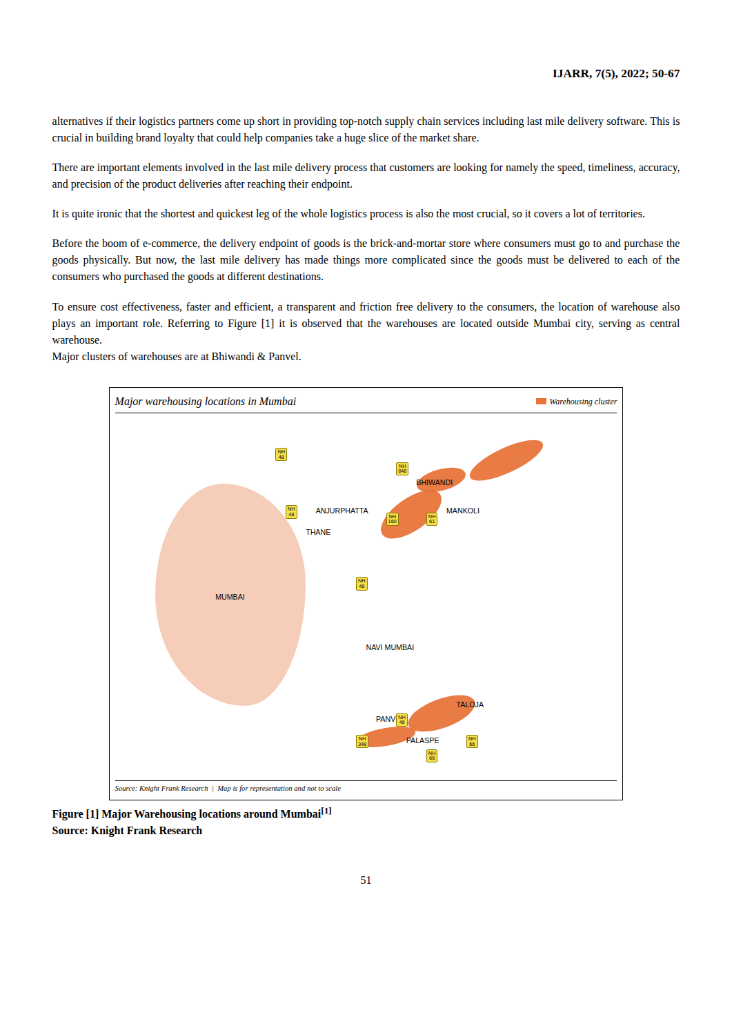IJARR, 7(5), 2022; 50-67
alternatives if their logistics partners come up short in providing top-notch supply chain services including last mile delivery software. This is crucial in building brand loyalty that could help companies take a huge slice of the market share.
There are important elements involved in the last mile delivery process that customers are looking for namely the speed, timeliness, accuracy, and precision of the product deliveries after reaching their endpoint.
It is quite ironic that the shortest and quickest leg of the whole logistics process is also the most crucial, so it covers a lot of territories.
Before the boom of e-commerce, the delivery endpoint of goods is the brick-and-mortar store where consumers must go to and purchase the goods physically. But now, the last mile delivery has made things more complicated since the goods must be delivered to each of the consumers who purchased the goods at different destinations.
To ensure cost effectiveness, faster and efficient, a transparent and friction free delivery to the consumers, the location of warehouse also plays an important role. Referring to Figure [1] it is observed that the warehouses are located outside Mumbai city, serving as central warehouse.
Major clusters of warehouses are at Bhiwandi & Panvel.
Major warehousing locations in Mumbai Warehousing cluster
BHIWANDI ANJURPHATTA MANKOLI THANE MUMBAI NAVI MUMBAI TALOJA PANVEL PALASPE
NH
48
NH
848
NH
48
NH
160
NH
61
NH
48
NH
48
NH
348
NH
66
NH
66
Source: Knight Frank Research | Map is for representation and not to scale
Figure [1] Major Warehousing locations around Mumbai[1]
Source: Knight Frank Research
51